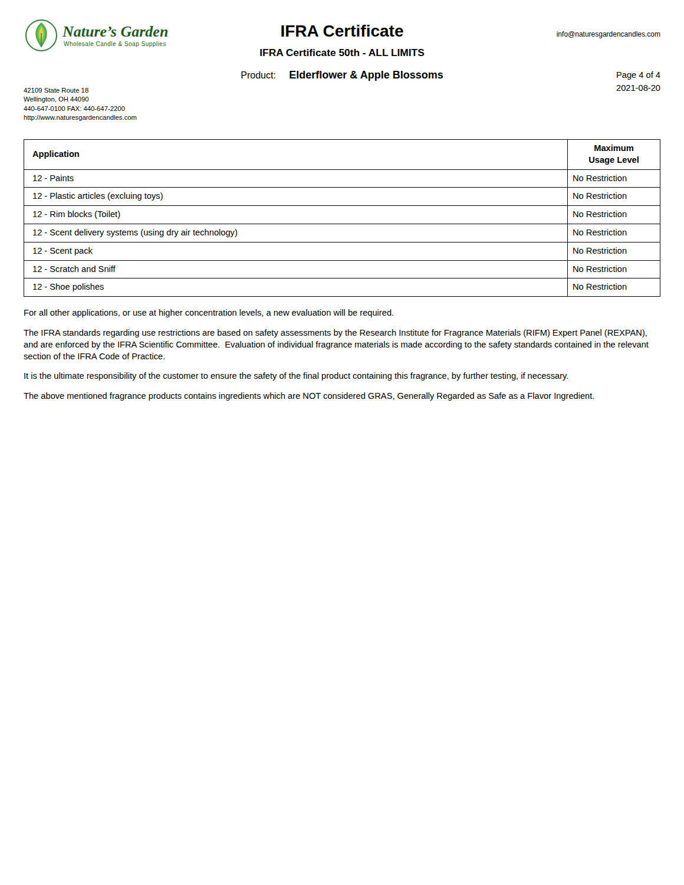Nature’s Garden Wholesale Candle & Soap Supplies
info@naturesgardencandles.com
IFRA Certificate
IFRA Certificate 50th - ALL LIMITS
Product: Elderflower & Apple Blossoms
Page 4 of 4
2021-08-20
42109 State Route 18
Wellington, OH 44090
440-647-0100 FAX: 440-647-2200
http://www.naturesgardencandles.com
| Application | Maximum Usage Level |
| --- | --- |
| 12 - Paints | No Restriction |
| 12 - Plastic articles (excluing toys) | No Restriction |
| 12 - Rim blocks (Toilet) | No Restriction |
| 12 - Scent delivery systems (using dry air technology) | No Restriction |
| 12 - Scent pack | No Restriction |
| 12 - Scratch and Sniff | No Restriction |
| 12 - Shoe polishes | No Restriction |
For all other applications, or use at higher concentration levels, a new evaluation will be required.
The IFRA standards regarding use restrictions are based on safety assessments by the Research Institute for Fragrance Materials (RIFM) Expert Panel (REXPAN), and are enforced by the IFRA Scientific Committee. Evaluation of individual fragrance materials is made according to the safety standards contained in the relevant section of the IFRA Code of Practice.
It is the ultimate responsibility of the customer to ensure the safety of the final product containing this fragrance, by further testing, if necessary.
The above mentioned fragrance products contains ingredients which are NOT considered GRAS, Generally Regarded as Safe as a Flavor Ingredient.